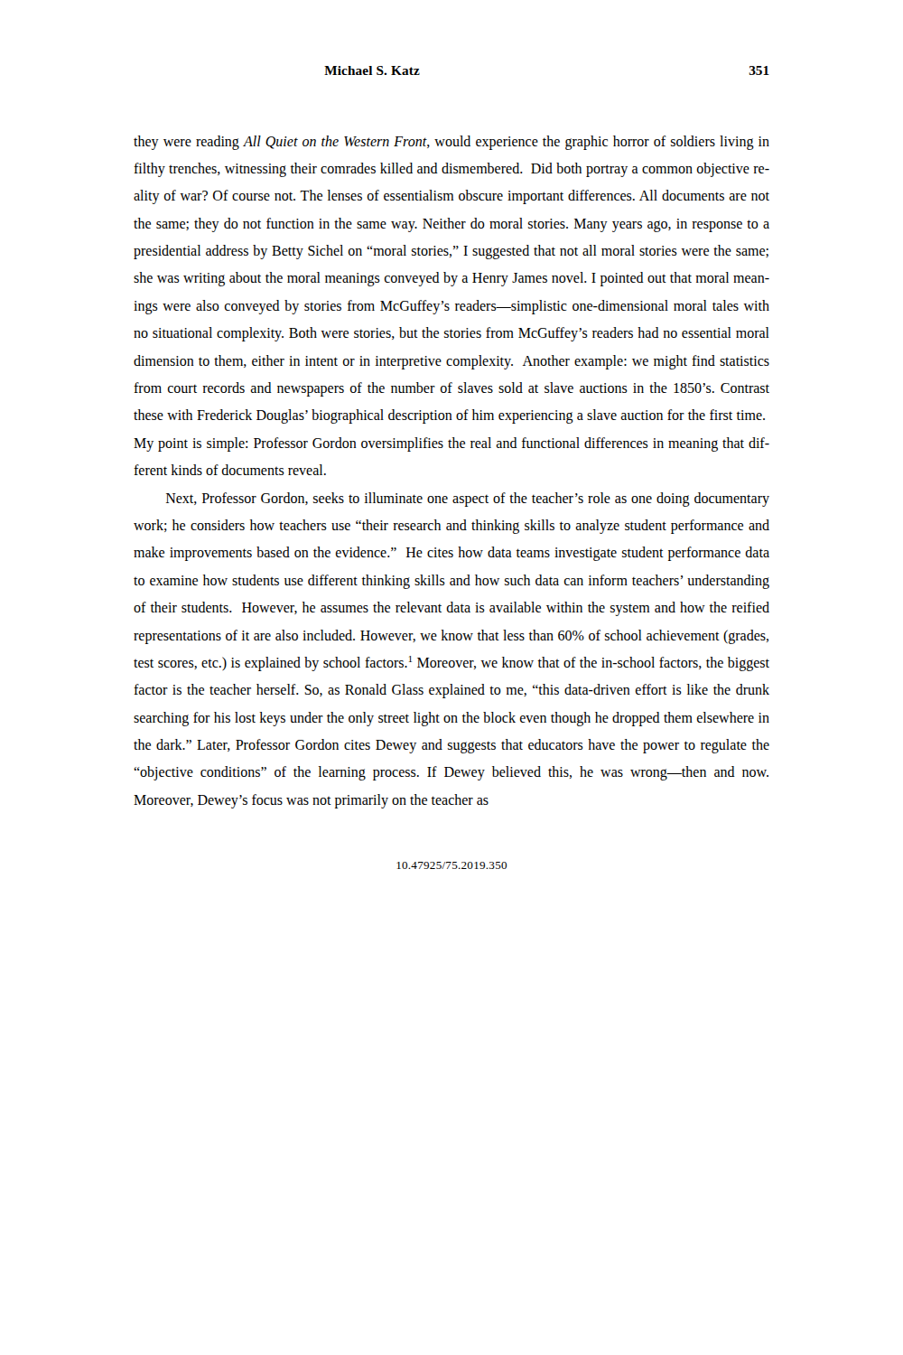Michael S. Katz 351
they were reading All Quiet on the Western Front, would experience the graphic horror of soldiers living in filthy trenches, witnessing their comrades killed and dismembered. Did both portray a common objective reality of war? Of course not. The lenses of essentialism obscure important differences. All documents are not the same; they do not function in the same way. Neither do moral stories. Many years ago, in response to a presidential address by Betty Sichel on “moral stories,” I suggested that not all moral stories were the same; she was writing about the moral meanings conveyed by a Henry James novel. I pointed out that moral meanings were also conveyed by stories from McGuffey’s readers—simplistic one-dimensional moral tales with no situational complexity. Both were stories, but the stories from McGuffey’s readers had no essential moral dimension to them, either in intent or in interpretive complexity. Another example: we might find statistics from court records and newspapers of the number of slaves sold at slave auctions in the 1850’s. Contrast these with Frederick Douglas’ biographical description of him experiencing a slave auction for the first time. My point is simple: Professor Gordon oversimplifies the real and functional differences in meaning that different kinds of documents reveal.
Next, Professor Gordon, seeks to illuminate one aspect of the teacher’s role as one doing documentary work; he considers how teachers use “their research and thinking skills to analyze student performance and make improvements based on the evidence.” He cites how data teams investigate student performance data to examine how students use different thinking skills and how such data can inform teachers’ understanding of their students. However, he assumes the relevant data is available within the system and how the reified representations of it are also included. However, we know that less than 60% of school achievement (grades, test scores, etc.) is explained by school factors.1 Moreover, we know that of the in-school factors, the biggest factor is the teacher herself. So, as Ronald Glass explained to me, “this data-driven effort is like the drunk searching for his lost keys under the only street light on the block even though he dropped them elsewhere in the dark.” Later, Professor Gordon cites Dewey and suggests that educators have the power to regulate the “objective conditions” of the learning process. If Dewey believed this, he was wrong—then and now. Moreover, Dewey’s focus was not primarily on the teacher as
10.47925/75.2019.350